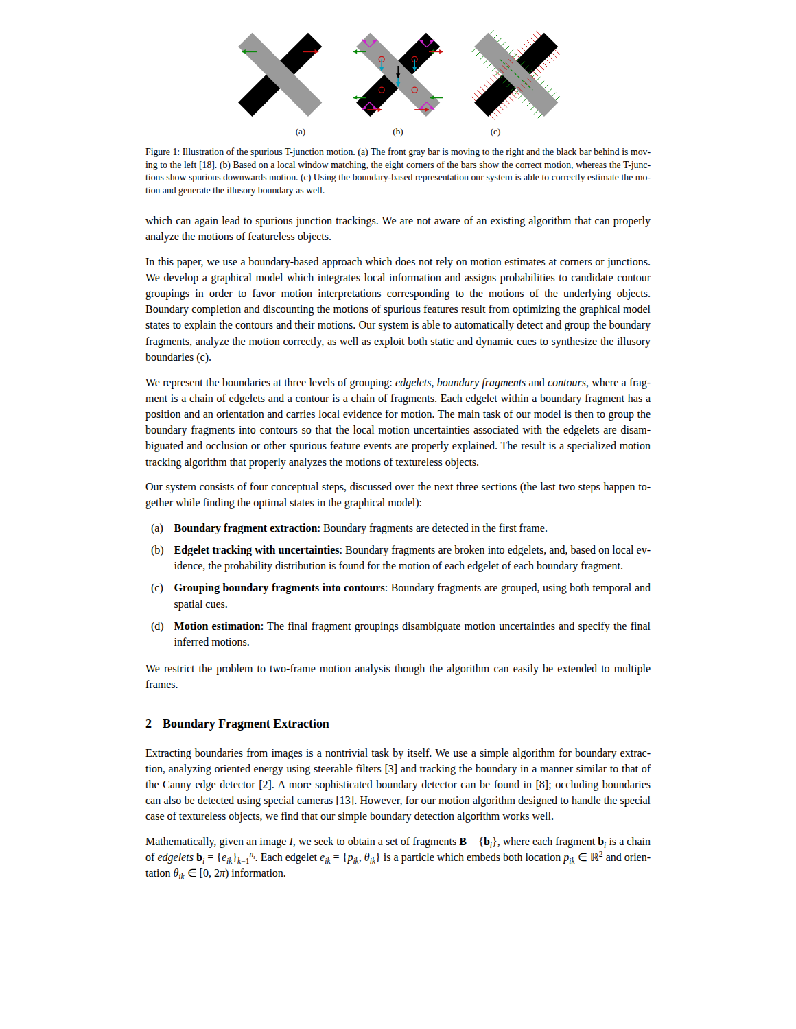(a)(b)(c)
Figure 1: Illustration of the spurious T-junction motion. (a) The front gray bar is moving to the right and the black bar behind is moving to the left [18]. (b) Based on a local window matching, the eight corners of the bars show the correct motion, whereas the T-junctions show spurious downwards motion. (c) Using the boundary-based representation our system is able to correctly estimate the motion and generate the illusory boundary as well.
which can again lead to spurious junction trackings. We are not aware of an existing algorithm that can properly analyze the motions of featureless objects.
In this paper, we use a boundary-based approach which does not rely on motion estimates at corners or junctions. We develop a graphical model which integrates local information and assigns probabilities to candidate contour groupings in order to favor motion interpretations corresponding to the motions of the underlying objects. Boundary completion and discounting the motions of spurious features result from optimizing the graphical model states to explain the contours and their motions. Our system is able to automatically detect and group the boundary fragments, analyze the motion correctly, as well as exploit both static and dynamic cues to synthesize the illusory boundaries (c).
We represent the boundaries at three levels of grouping: edgelets, boundary fragments and contours, where a fragment is a chain of edgelets and a contour is a chain of fragments. Each edgelet within a boundary fragment has a position and an orientation and carries local evidence for motion. The main task of our model is then to group the boundary fragments into contours so that the local motion uncertainties associated with the edgelets are disambiguated and occlusion or other spurious feature events are properly explained. The result is a specialized motion tracking algorithm that properly analyzes the motions of textureless objects.
Our system consists of four conceptual steps, discussed over the next three sections (the last two steps happen together while finding the optimal states in the graphical model):
Boundary fragment extraction: Boundary fragments are detected in the first frame.
Edgelet tracking with uncertainties: Boundary fragments are broken into edgelets, and, based on local evidence, the probability distribution is found for the motion of each edgelet of each boundary fragment.
Grouping boundary fragments into contours: Boundary fragments are grouped, using both temporal and spatial cues.
Motion estimation: The final fragment groupings disambiguate motion uncertainties and specify the final inferred motions.
We restrict the problem to two-frame motion analysis though the algorithm can easily be extended to multiple frames.
2 Boundary Fragment Extraction
Extracting boundaries from images is a nontrivial task by itself. We use a simple algorithm for boundary extraction, analyzing oriented energy using steerable filters [3] and tracking the boundary in a manner similar to that of the Canny edge detector [2]. A more sophisticated boundary detector can be found in [8]; occluding boundaries can also be detected using special cameras [13]. However, for our motion algorithm designed to handle the special case of textureless objects, we find that our simple boundary detection algorithm works well.
Mathematically, given an image I, we seek to obtain a set of fragments B = {bi}, where each fragment bi is a chain of edgelets bi = {eik}k=1ni. Each edgelet eik = {pik, θik} is a particle which embeds both location pik ∈ ℝ2 and orientation θik ∈ [0, 2π) information.